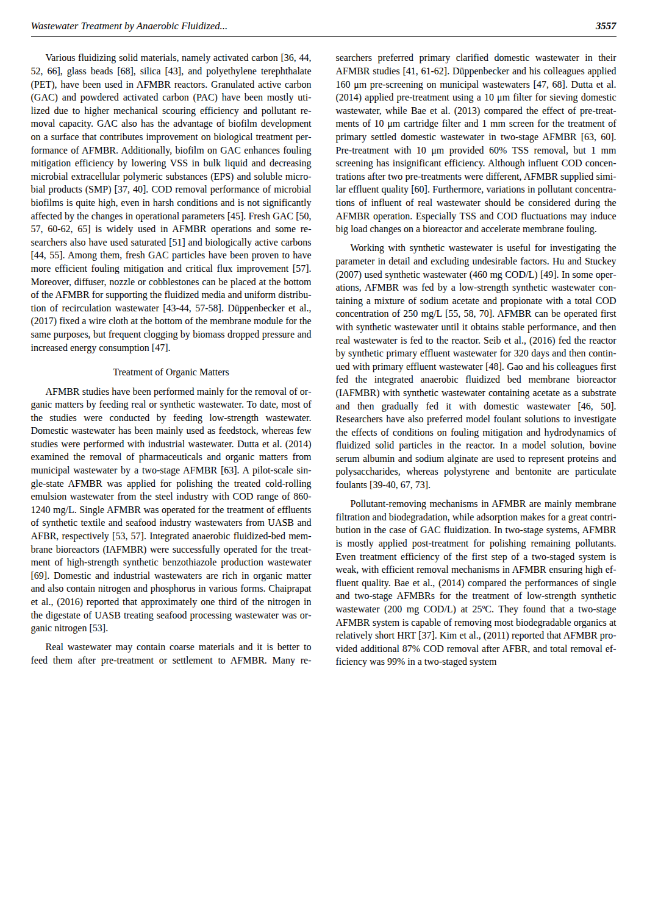Wastewater Treatment by Anaerobic Fluidized... 3557
Various fluidizing solid materials, namely activated carbon [36, 44, 52, 66], glass beads [68], silica [43], and polyethylene terephthalate (PET), have been used in AFMBR reactors. Granulated active carbon (GAC) and powdered activated carbon (PAC) have been mostly utilized due to higher mechanical scouring efficiency and pollutant removal capacity. GAC also has the advantage of biofilm development on a surface that contributes improvement on biological treatment performance of AFMBR. Additionally, biofilm on GAC enhances fouling mitigation efficiency by lowering VSS in bulk liquid and decreasing microbial extracellular polymeric substances (EPS) and soluble microbial products (SMP) [37, 40]. COD removal performance of microbial biofilms is quite high, even in harsh conditions and is not significantly affected by the changes in operational parameters [45]. Fresh GAC [50, 57, 60-62, 65] is widely used in AFMBR operations and some researchers also have used saturated [51] and biologically active carbons [44, 55]. Among them, fresh GAC particles have been proven to have more efficient fouling mitigation and critical flux improvement [57]. Moreover, diffuser, nozzle or cobblestones can be placed at the bottom of the AFMBR for supporting the fluidized media and uniform distribution of recirculation wastewater [43-44, 57-58]. Düppenbecker et al., (2017) fixed a wire cloth at the bottom of the membrane module for the same purposes, but frequent clogging by biomass dropped pressure and increased energy consumption [47].
Treatment of Organic Matters
AFMBR studies have been performed mainly for the removal of organic matters by feeding real or synthetic wastewater. To date, most of the studies were conducted by feeding low-strength wastewater. Domestic wastewater has been mainly used as feedstock, whereas few studies were performed with industrial wastewater. Dutta et al. (2014) examined the removal of pharmaceuticals and organic matters from municipal wastewater by a two-stage AFMBR [63]. A pilot-scale single-state AFMBR was applied for polishing the treated cold-rolling emulsion wastewater from the steel industry with COD range of 860-1240 mg/L. Single AFMBR was operated for the treatment of effluents of synthetic textile and seafood industry wastewaters from UASB and AFBR, respectively [53, 57]. Integrated anaerobic fluidized-bed membrane bioreactors (IAFMBR) were successfully operated for the treatment of high-strength synthetic benzothiazole production wastewater [69]. Domestic and industrial wastewaters are rich in organic matter and also contain nitrogen and phosphorus in various forms. Chaiprapat et al., (2016) reported that approximately one third of the nitrogen in the digestate of UASB treating seafood processing wastewater was organic nitrogen [53].
Real wastewater may contain coarse materials and it is better to feed them after pre-treatment or settlement to AFMBR. Many researchers preferred primary clarified domestic wastewater in their AFMBR studies [41, 61-62]. Düppenbecker and his colleagues applied 160 μm pre-screening on municipal wastewaters [47, 68]. Dutta et al. (2014) applied pre-treatment using a 10 μm filter for sieving domestic wastewater, while Bae et al. (2013) compared the effect of pre-treatments of 10 μm cartridge filter and 1 mm screen for the treatment of primary settled domestic wastewater in two-stage AFMBR [63, 60]. Pre-treatment with 10 μm provided 60% TSS removal, but 1 mm screening has insignificant efficiency. Although influent COD concentrations after two pre-treatments were different, AFMBR supplied similar effluent quality [60]. Furthermore, variations in pollutant concentrations of influent of real wastewater should be considered during the AFMBR operation. Especially TSS and COD fluctuations may induce big load changes on a bioreactor and accelerate membrane fouling.
Working with synthetic wastewater is useful for investigating the parameter in detail and excluding undesirable factors. Hu and Stuckey (2007) used synthetic wastewater (460 mg COD/L) [49]. In some operations, AFMBR was fed by a low-strength synthetic wastewater containing a mixture of sodium acetate and propionate with a total COD concentration of 250 mg/L [55, 58, 70]. AFMBR can be operated first with synthetic wastewater until it obtains stable performance, and then real wastewater is fed to the reactor. Seib et al., (2016) fed the reactor by synthetic primary effluent wastewater for 320 days and then continued with primary effluent wastewater [48]. Gao and his colleagues first fed the integrated anaerobic fluidized bed membrane bioreactor (IAFMBR) with synthetic wastewater containing acetate as a substrate and then gradually fed it with domestic wastewater [46, 50]. Researchers have also preferred model foulant solutions to investigate the effects of conditions on fouling mitigation and hydrodynamics of fluidized solid particles in the reactor. In a model solution, bovine serum albumin and sodium alginate are used to represent proteins and polysaccharides, whereas polystyrene and bentonite are particulate foulants [39-40, 67, 73].
Pollutant-removing mechanisms in AFMBR are mainly membrane filtration and biodegradation, while adsorption makes for a great contribution in the case of GAC fluidization. In two-stage systems, AFMBR is mostly applied post-treatment for polishing remaining pollutants. Even treatment efficiency of the first step of a two-staged system is weak, with efficient removal mechanisms in AFMBR ensuring high effluent quality. Bae et al., (2014) compared the performances of single and two-stage AFMBRs for the treatment of low-strength synthetic wastewater (200 mg COD/L) at 25ºC. They found that a two-stage AFMBR system is capable of removing most biodegradable organics at relatively short HRT [37]. Kim et al., (2011) reported that AFMBR provided additional 87% COD removal after AFBR, and total removal efficiency was 99% in a two-staged system